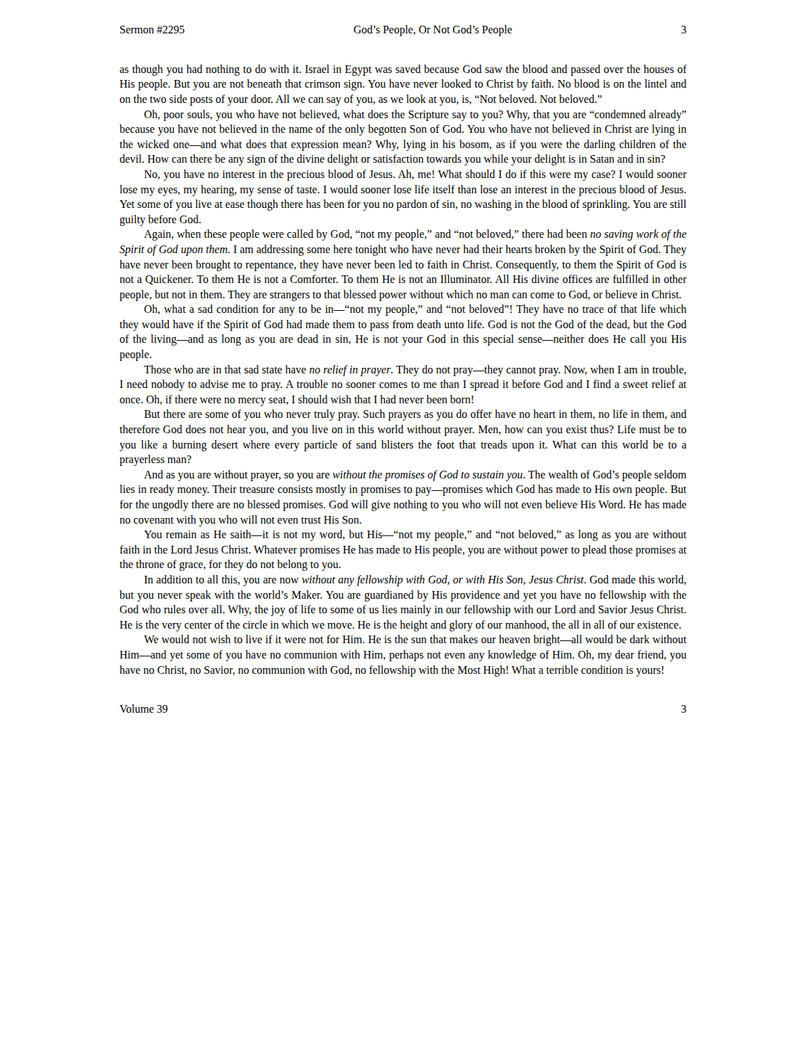Sermon #2295 God’s People, Or Not God’s People 3
as though you had nothing to do with it. Israel in Egypt was saved because God saw the blood and passed over the houses of His people. But you are not beneath that crimson sign. You have never looked to Christ by faith. No blood is on the lintel and on the two side posts of your door. All we can say of you, as we look at you, is, “Not beloved. Not beloved.”
Oh, poor souls, you who have not believed, what does the Scripture say to you? Why, that you are “condemned already” because you have not believed in the name of the only begotten Son of God. You who have not believed in Christ are lying in the wicked one—and what does that expression mean? Why, lying in his bosom, as if you were the darling children of the devil. How can there be any sign of the divine delight or satisfaction towards you while your delight is in Satan and in sin?
No, you have no interest in the precious blood of Jesus. Ah, me! What should I do if this were my case? I would sooner lose my eyes, my hearing, my sense of taste. I would sooner lose life itself than lose an interest in the precious blood of Jesus. Yet some of you live at ease though there has been for you no pardon of sin, no washing in the blood of sprinkling. You are still guilty before God.
Again, when these people were called by God, “not my people,” and “not beloved,” there had been no saving work of the Spirit of God upon them. I am addressing some here tonight who have never had their hearts broken by the Spirit of God. They have never been brought to repentance, they have never been led to faith in Christ. Consequently, to them the Spirit of God is not a Quickener. To them He is not a Comforter. To them He is not an Illuminator. All His divine offices are fulfilled in other people, but not in them. They are strangers to that blessed power without which no man can come to God, or believe in Christ.
Oh, what a sad condition for any to be in—“not my people,” and “not beloved”! They have no trace of that life which they would have if the Spirit of God had made them to pass from death unto life. God is not the God of the dead, but the God of the living—and as long as you are dead in sin, He is not your God in this special sense—neither does He call you His people.
Those who are in that sad state have no relief in prayer. They do not pray—they cannot pray. Now, when I am in trouble, I need nobody to advise me to pray. A trouble no sooner comes to me than I spread it before God and I find a sweet relief at once. Oh, if there were no mercy seat, I should wish that I had never been born!
But there are some of you who never truly pray. Such prayers as you do offer have no heart in them, no life in them, and therefore God does not hear you, and you live on in this world without prayer. Men, how can you exist thus? Life must be to you like a burning desert where every particle of sand blisters the foot that treads upon it. What can this world be to a prayerless man?
And as you are without prayer, so you are without the promises of God to sustain you. The wealth of God’s people seldom lies in ready money. Their treasure consists mostly in promises to pay—promises which God has made to His own people. But for the ungodly there are no blessed promises. God will give nothing to you who will not even believe His Word. He has made no covenant with you who will not even trust His Son.
You remain as He saith—it is not my word, but His—“not my people,” and “not beloved,” as long as you are without faith in the Lord Jesus Christ. Whatever promises He has made to His people, you are without power to plead those promises at the throne of grace, for they do not belong to you.
In addition to all this, you are now without any fellowship with God, or with His Son, Jesus Christ. God made this world, but you never speak with the world’s Maker. You are guardianed by His providence and yet you have no fellowship with the God who rules over all. Why, the joy of life to some of us lies mainly in our fellowship with our Lord and Savior Jesus Christ. He is the very center of the circle in which we move. He is the height and glory of our manhood, the all in all of our existence.
We would not wish to live if it were not for Him. He is the sun that makes our heaven bright—all would be dark without Him—and yet some of you have no communion with Him, perhaps not even any knowledge of Him. Oh, my dear friend, you have no Christ, no Savior, no communion with God, no fellowship with the Most High! What a terrible condition is yours!
Volume 39 3